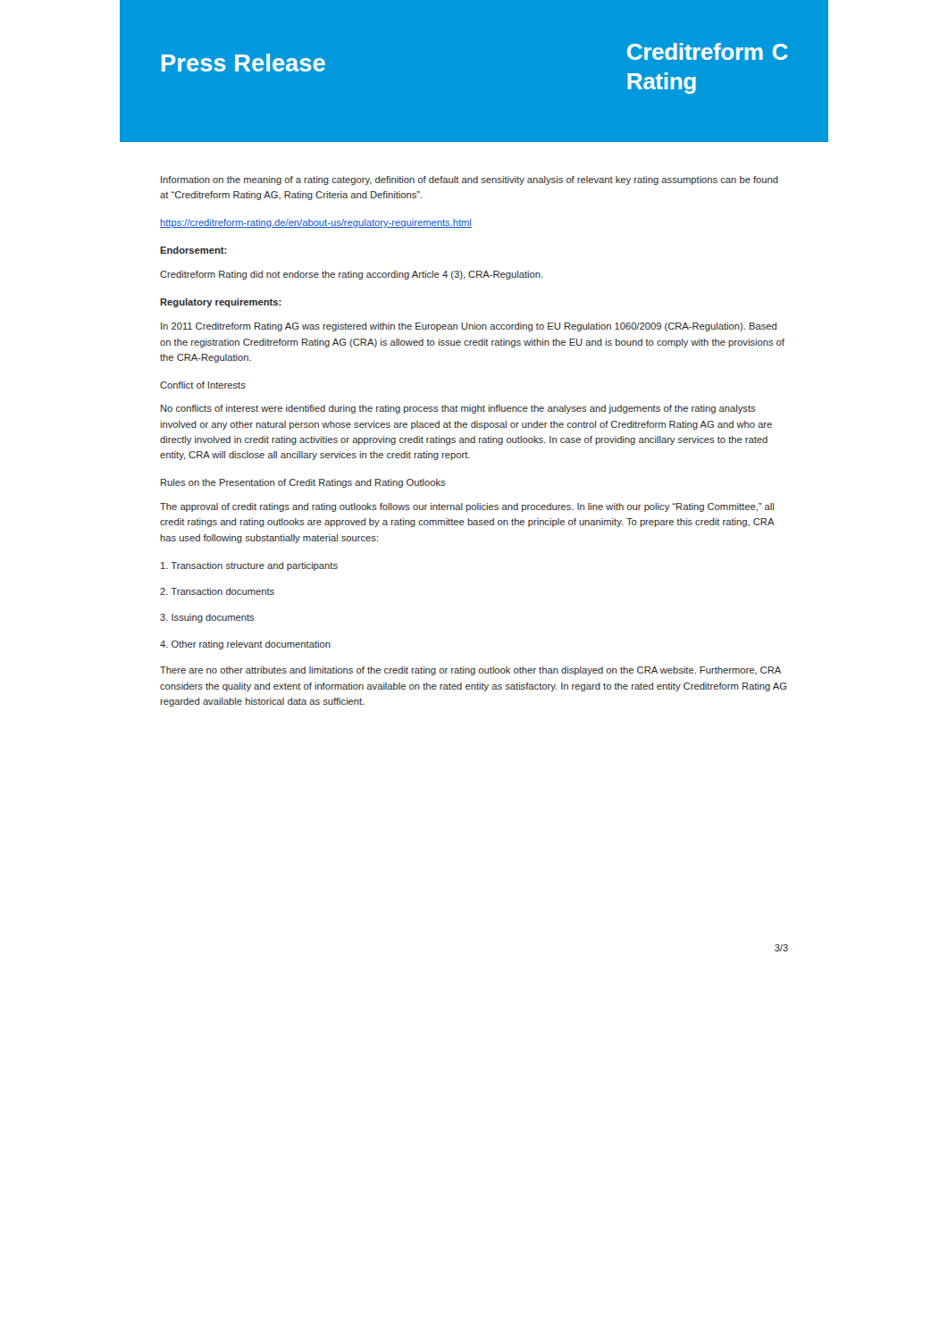Press Release
Creditreform C
Rating
Information on the meaning of a rating category, definition of default and sensitivity analysis of relevant key rating assumptions can be found at “Creditreform Rating AG, Rating Criteria and Definitions”.
https://creditreform-rating.de/en/about-us/regulatory-requirements.html
Endorsement:
Creditreform Rating did not endorse the rating according Article 4 (3), CRA-Regulation.
Regulatory requirements:
In 2011 Creditreform Rating AG was registered within the European Union according to EU Regulation 1060/2009 (CRA-Regulation). Based on the registration Creditreform Rating AG (CRA) is allowed to issue credit ratings within the EU and is bound to comply with the provisions of the CRA-Regulation.
Conflict of Interests
No conflicts of interest were identified during the rating process that might influence the analyses and judgements of the rating analysts involved or any other natural person whose services are placed at the disposal or under the control of Creditreform Rating AG and who are directly involved in credit rating activities or approving credit ratings and rating outlooks. In case of providing ancillary services to the rated entity, CRA will disclose all ancillary services in the credit rating report.
Rules on the Presentation of Credit Ratings and Rating Outlooks
The approval of credit ratings and rating outlooks follows our internal policies and procedures. In line with our policy “Rating Committee,” all credit ratings and rating outlooks are approved by a rating committee based on the principle of unanimity. To prepare this credit rating, CRA has used following substantially material sources:
1. Transaction structure and participants
2. Transaction documents
3. Issuing documents
4. Other rating relevant documentation
There are no other attributes and limitations of the credit rating or rating outlook other than displayed on the CRA website. Furthermore, CRA considers the quality and extent of information available on the rated entity as satisfactory. In regard to the rated entity Creditreform Rating AG regarded available historical data as sufficient.
3/3